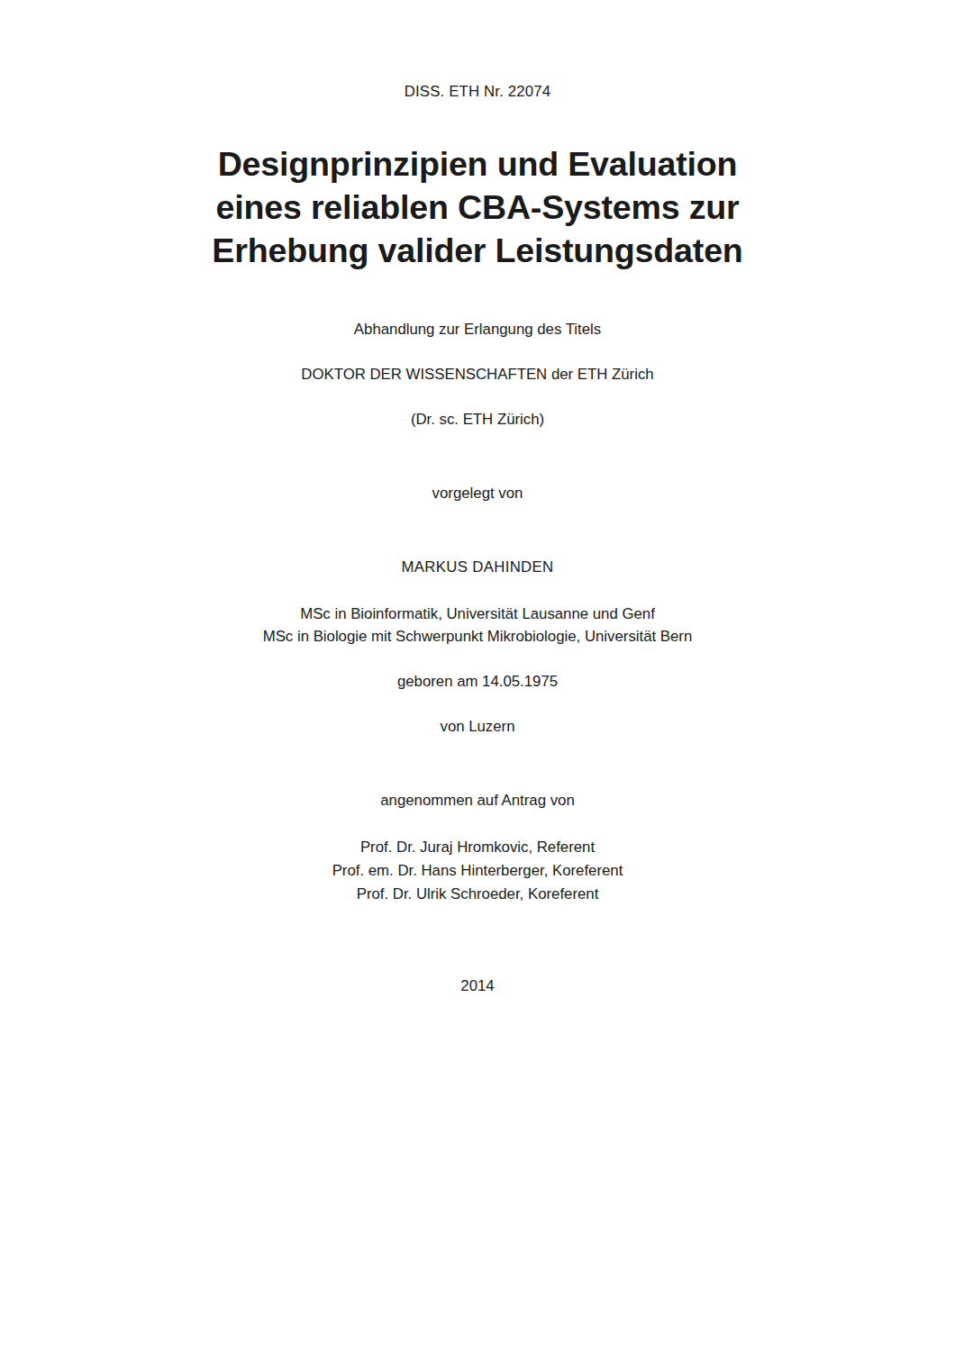DISS. ETH Nr. 22074
Designprinzipien und Evaluation eines reliablen CBA-Systems zur Erhebung valider Leistungsdaten
Abhandlung zur Erlangung des Titels
DOKTOR DER WISSENSCHAFTEN der ETH Zürich
(Dr. sc. ETH Zürich)
vorgelegt von
MARKUS DAHINDEN
MSc in Bioinformatik, Universität Lausanne und Genf MSc in Biologie mit Schwerpunkt Mikrobiologie, Universität Bern
geboren am 14.05.1975
von Luzern
angenommen auf Antrag von
Prof. Dr. Juraj Hromkovic, Referent Prof. em. Dr. Hans Hinterberger, Koreferent Prof. Dr. Ulrik Schroeder, Koreferent
2014